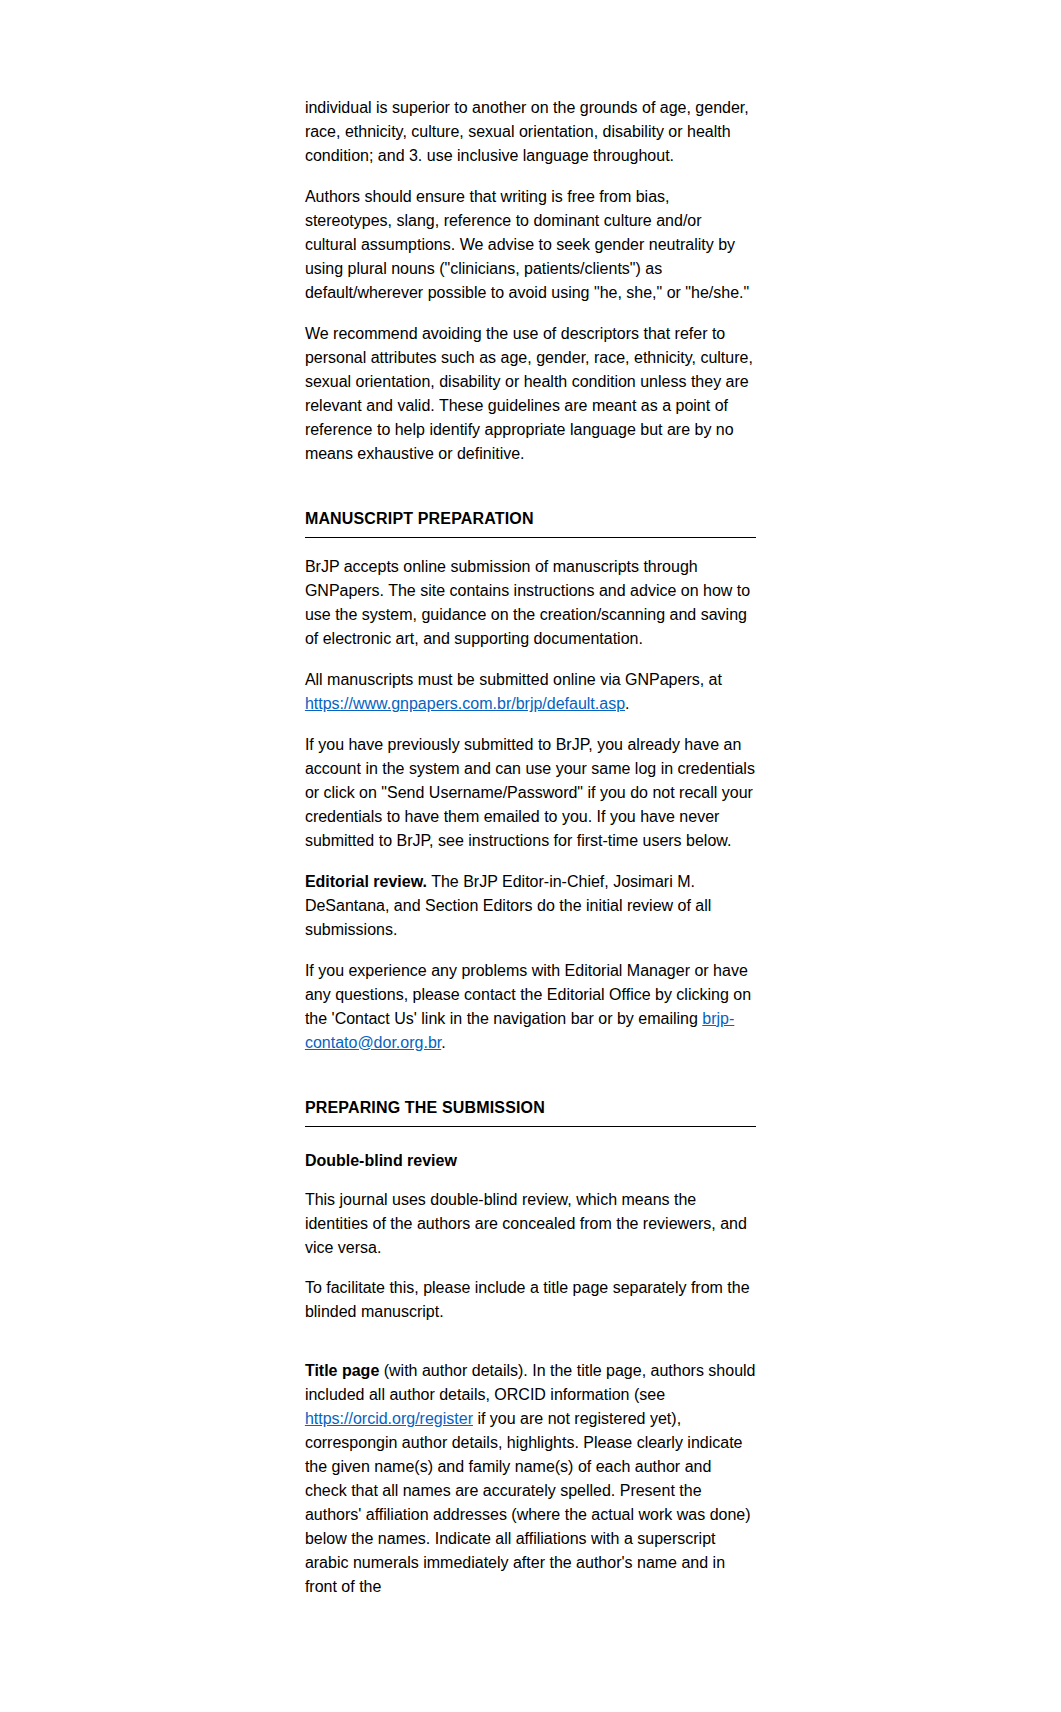individual is superior to another on the grounds of age, gender, race, ethnicity, culture, sexual orientation, disability or health condition; and 3. use inclusive language throughout.
Authors should ensure that writing is free from bias, stereotypes, slang, reference to dominant culture and/or cultural assumptions. We advise to seek gender neutrality by using plural nouns ("clinicians, patients/clients") as default/wherever possible to avoid using "he, she," or "he/she."
We recommend avoiding the use of descriptors that refer to personal attributes such as age, gender, race, ethnicity, culture, sexual orientation, disability or health condition unless they are relevant and valid. These guidelines are meant as a point of reference to help identify appropriate language but are by no means exhaustive or definitive.
MANUSCRIPT PREPARATION
BrJP accepts online submission of manuscripts through GNPapers. The site contains instructions and advice on how to use the system, guidance on the creation/scanning and saving of electronic art, and supporting documentation.
All manuscripts must be submitted online via GNPapers, at https://www.gnpapers.com.br/brjp/default.asp.
If you have previously submitted to BrJP, you already have an account in the system and can use your same log in credentials or click on "Send Username/Password" if you do not recall your credentials to have them emailed to you. If you have never submitted to BrJP, see instructions for first-time users below.
Editorial review. The BrJP Editor-in-Chief, Josimari M. DeSantana, and Section Editors do the initial review of all submissions.
If you experience any problems with Editorial Manager or have any questions, please contact the Editorial Office by clicking on the 'Contact Us' link in the navigation bar or by emailing brjp-contato@dor.org.br.
PREPARING THE SUBMISSION
Double-blind review
This journal uses double-blind review, which means the identities of the authors are concealed from the reviewers, and vice versa.
To facilitate this, please include a title page separately from the blinded manuscript.
Title page (with author details). In the title page, authors should included all author details, ORCID information (see https://orcid.org/register if you are not registered yet), correspongin author details, highlights. Please clearly indicate the given name(s) and family name(s) of each author and check that all names are accurately spelled. Present the authors' affiliation addresses (where the actual work was done) below the names. Indicate all affiliations with a superscript arabic numerals immediately after the author's name and in front of the